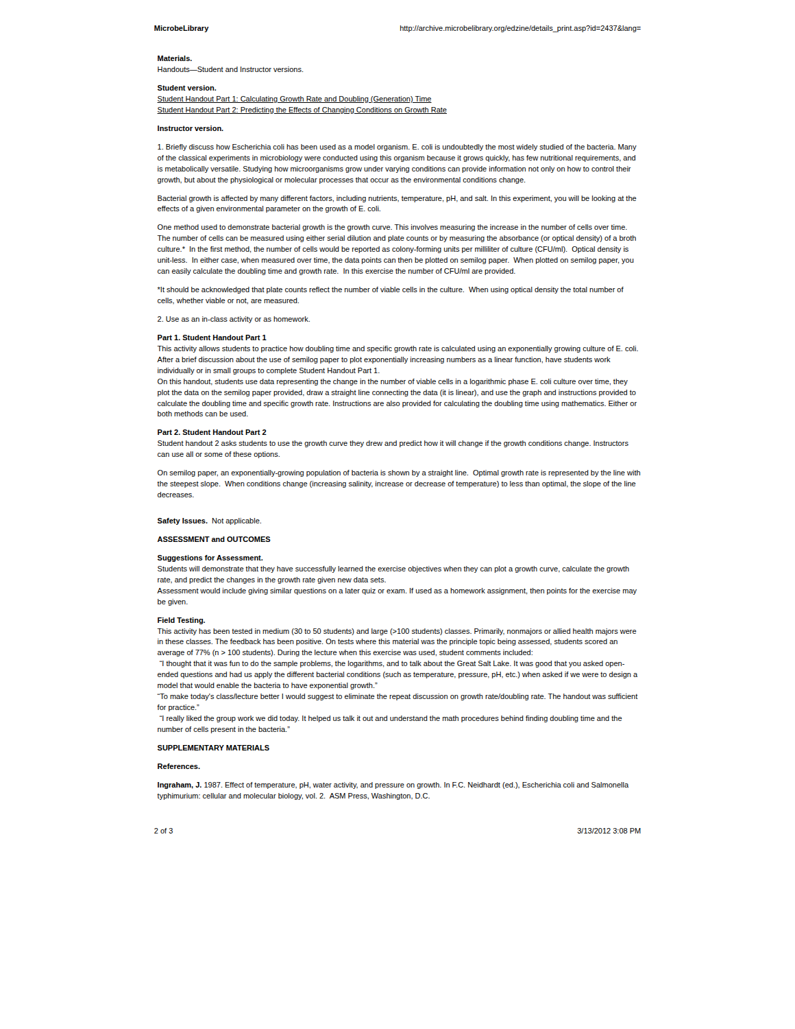MicrobeLibrary http://archive.microbelibrary.org/edzine/details_print.asp?id=2437&lang=
Materials.
Handouts—Student and Instructor versions.
Student version.
Student Handout Part 1: Calculating Growth Rate and Doubling (Generation) Time
Student Handout Part 2: Predicting the Effects of Changing Conditions on Growth Rate
Instructor version.
1. Briefly discuss how Escherichia coli has been used as a model organism. E. coli is undoubtedly the most widely studied of the bacteria. Many of the classical experiments in microbiology were conducted using this organism because it grows quickly, has few nutritional requirements, and is metabolically versatile. Studying how microorganisms grow under varying conditions can provide information not only on how to control their growth, but about the physiological or molecular processes that occur as the environmental conditions change.
Bacterial growth is affected by many different factors, including nutrients, temperature, pH, and salt. In this experiment, you will be looking at the effects of a given environmental parameter on the growth of E. coli.
One method used to demonstrate bacterial growth is the growth curve. This involves measuring the increase in the number of cells over time. The number of cells can be measured using either serial dilution and plate counts or by measuring the absorbance (or optical density) of a broth culture.* In the first method, the number of cells would be reported as colony-forming units per milliliter of culture (CFU/ml). Optical density is unit-less. In either case, when measured over time, the data points can then be plotted on semilog paper. When plotted on semilog paper, you can easily calculate the doubling time and growth rate. In this exercise the number of CFU/ml are provided.
*It should be acknowledged that plate counts reflect the number of viable cells in the culture. When using optical density the total number of cells, whether viable or not, are measured.
2. Use as an in-class activity or as homework.
Part 1. Student Handout Part 1
This activity allows students to practice how doubling time and specific growth rate is calculated using an exponentially growing culture of E. coli. After a brief discussion about the use of semilog paper to plot exponentially increasing numbers as a linear function, have students work individually or in small groups to complete Student Handout Part 1.
On this handout, students use data representing the change in the number of viable cells in a logarithmic phase E. coli culture over time, they plot the data on the semilog paper provided, draw a straight line connecting the data (it is linear), and use the graph and instructions provided to calculate the doubling time and specific growth rate. Instructions are also provided for calculating the doubling time using mathematics. Either or both methods can be used.
Part 2. Student Handout Part 2
Student handout 2 asks students to use the growth curve they drew and predict how it will change if the growth conditions change. Instructors can use all or some of these options.
On semilog paper, an exponentially-growing population of bacteria is shown by a straight line. Optimal growth rate is represented by the line with the steepest slope. When conditions change (increasing salinity, increase or decrease of temperature) to less than optimal, the slope of the line decreases.
Safety Issues. Not applicable.
ASSESSMENT and OUTCOMES
Suggestions for Assessment.
Students will demonstrate that they have successfully learned the exercise objectives when they can plot a growth curve, calculate the growth rate, and predict the changes in the growth rate given new data sets.
Assessment would include giving similar questions on a later quiz or exam. If used as a homework assignment, then points for the exercise may be given.
Field Testing.
This activity has been tested in medium (30 to 50 students) and large (>100 students) classes. Primarily, nonmajors or allied health majors were in these classes. The feedback has been positive. On tests where this material was the principle topic being assessed, students scored an average of 77% (n > 100 students). During the lecture when this exercise was used, student comments included:
“I thought that it was fun to do the sample problems, the logarithms, and to talk about the Great Salt Lake. It was good that you asked open-ended questions and had us apply the different bacterial conditions (such as temperature, pressure, pH, etc.) when asked if we were to design a model that would enable the bacteria to have exponential growth.”
“To make today's class/lecture better I would suggest to eliminate the repeat discussion on growth rate/doubling rate. The handout was sufficient for practice.”
“I really liked the group work we did today. It helped us talk it out and understand the math procedures behind finding doubling time and the number of cells present in the bacteria.”
SUPPLEMENTARY MATERIALS
References.
Ingraham, J. 1987. Effect of temperature, pH, water activity, and pressure on growth. In F.C. Neidhardt (ed.), Escherichia coli and Salmonella typhimurium: cellular and molecular biology, vol. 2. ASM Press, Washington, D.C.
2 of 3 3/13/2012 3:08 PM